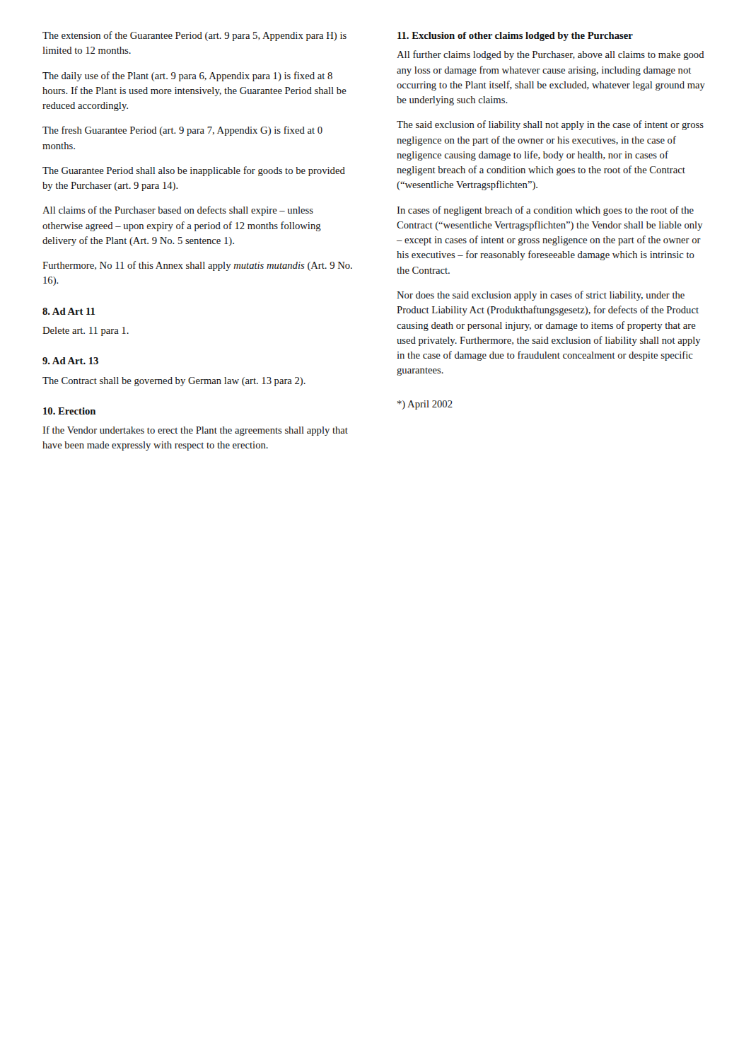The extension of the Guarantee Period (art. 9 para 5, Appendix para H) is limited to 12 months.
The daily use of the Plant (art. 9 para 6, Appendix para 1) is fixed at 8 hours. If the Plant is used more intensively, the Guarantee Period shall be reduced accordingly.
The fresh Guarantee Period (art. 9 para 7, Appendix G) is fixed at 0 months.
The Guarantee Period shall also be inapplicable for goods to be provided by the Purchaser (art. 9 para 14).
All claims of the Purchaser based on defects shall expire – unless otherwise agreed – upon expiry of a period of 12 months following delivery of the Plant (Art. 9 No. 5 sentence 1).
Furthermore, No 11 of this Annex shall apply mutatis mutandis (Art. 9 No. 16).
8. Ad Art 11
Delete art. 11 para 1.
9. Ad Art. 13
The Contract shall be governed by German law (art. 13 para 2).
10. Erection
If the Vendor undertakes to erect the Plant the agreements shall apply that have been made expressly with respect to the erection.
11. Exclusion of other claims lodged by the Purchaser
All further claims lodged by the Purchaser, above all claims to make good any loss or damage from whatever cause arising, including damage not occurring to the Plant itself, shall be excluded, whatever legal ground may be underlying such claims.
The said exclusion of liability shall not apply in the case of intent or gross negligence on the part of the owner or his executives, in the case of negligence causing damage to life, body or health, nor in cases of negligent breach of a condition which goes to the root of the Contract (“wesentliche Vertragspflichten”).
In cases of negligent breach of a condition which goes to the root of the Contract (“wesentliche Vertragspflichten”) the Vendor shall be liable only – except in cases of intent or gross negligence on the part of the owner or his executives – for reasonably foreseeable damage which is intrinsic to the Contract.
Nor does the said exclusion apply in cases of strict liability, under the Product Liability Act (Produkthaftungsgesetz), for defects of the Product causing death or personal injury, or damage to items of property that are used privately. Furthermore, the said exclusion of liability shall not apply in the case of damage due to fraudulent concealment or despite specific guarantees.
*) April 2002